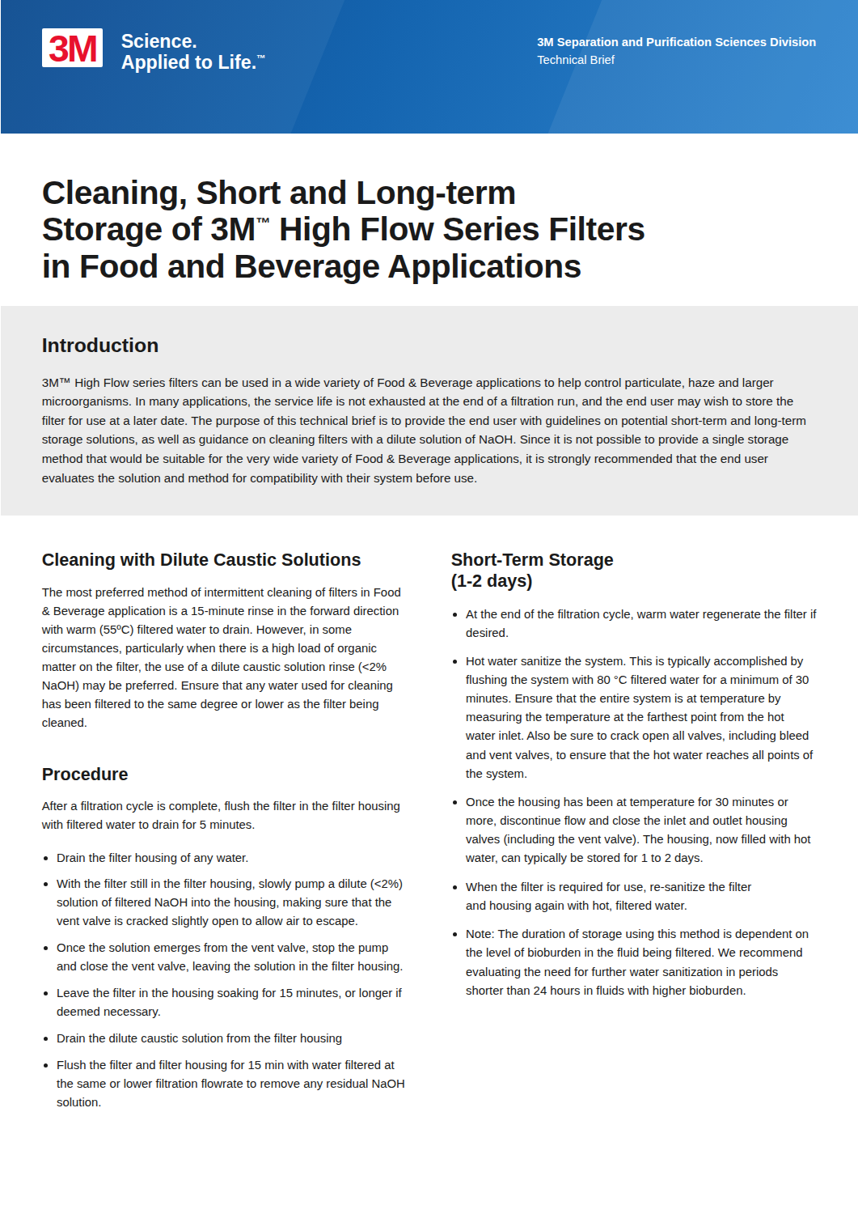3M
Science.
Applied to Life.™
3M Separation and Purification Sciences Division
Technical Brief
Cleaning, Short and Long-term
Storage of 3M™ High Flow Series Filters
in Food and Beverage Applications
Introduction
3M™ High Flow series filters can be used in a wide variety of Food & Beverage applications to help control particulate, haze and larger microorganisms. In many applications, the service life is not exhausted at the end of a filtration run, and the end user may wish to store the filter for use at a later date. The purpose of this technical brief is to provide the end user with guidelines on potential short-term and long-term storage solutions, as well as guidance on cleaning filters with a dilute solution of NaOH. Since it is not possible to provide a single storage method that would be suitable for the very wide variety of Food & Beverage applications, it is strongly recommended that the end user evaluates the solution and method for compatibility with their system before use.
Cleaning with Dilute Caustic Solutions
The most preferred method of intermittent cleaning of filters in Food & Beverage application is a 15-minute rinse in the forward direction with warm (55ºC) filtered water to drain. However, in some circumstances, particularly when there is a high load of organic matter on the filter, the use of a dilute caustic solution rinse (<2% NaOH) may be preferred. Ensure that any water used for cleaning has been filtered to the same degree or lower as the filter being cleaned.
Procedure
After a filtration cycle is complete, flush the filter in the filter housing with filtered water to drain for 5 minutes.
Drain the filter housing of any water.
With the filter still in the filter housing, slowly pump a dilute (<2%) solution of filtered NaOH into the housing, making sure that the vent valve is cracked slightly open to allow air to escape.
Once the solution emerges from the vent valve, stop the pump and close the vent valve, leaving the solution in the filter housing.
Leave the filter in the housing soaking for 15 minutes, or longer if deemed necessary.
Drain the dilute caustic solution from the filter housing
Flush the filter and filter housing for 15 min with water filtered at the same or lower filtration flowrate to remove any residual NaOH solution.
Short-Term Storage
(1-2 days)
At the end of the filtration cycle, warm water regenerate the filter if desired.
Hot water sanitize the system. This is typically accomplished by flushing the system with 80 °C filtered water for a minimum of 30 minutes. Ensure that the entire system is at temperature by measuring the temperature at the farthest point from the hot water inlet. Also be sure to crack open all valves, including bleed and vent valves, to ensure that the hot water reaches all points of the system.
Once the housing has been at temperature for 30 minutes or more, discontinue flow and close the inlet and outlet housing valves (including the vent valve). The housing, now filled with hot water, can typically be stored for 1 to 2 days.
When the filter is required for use, re-sanitize the filter
and housing again with hot, filtered water.
Note: The duration of storage using this method is dependent on the level of bioburden in the fluid being filtered. We recommend evaluating the need for further water sanitization in periods shorter than 24 hours in fluids with higher bioburden.